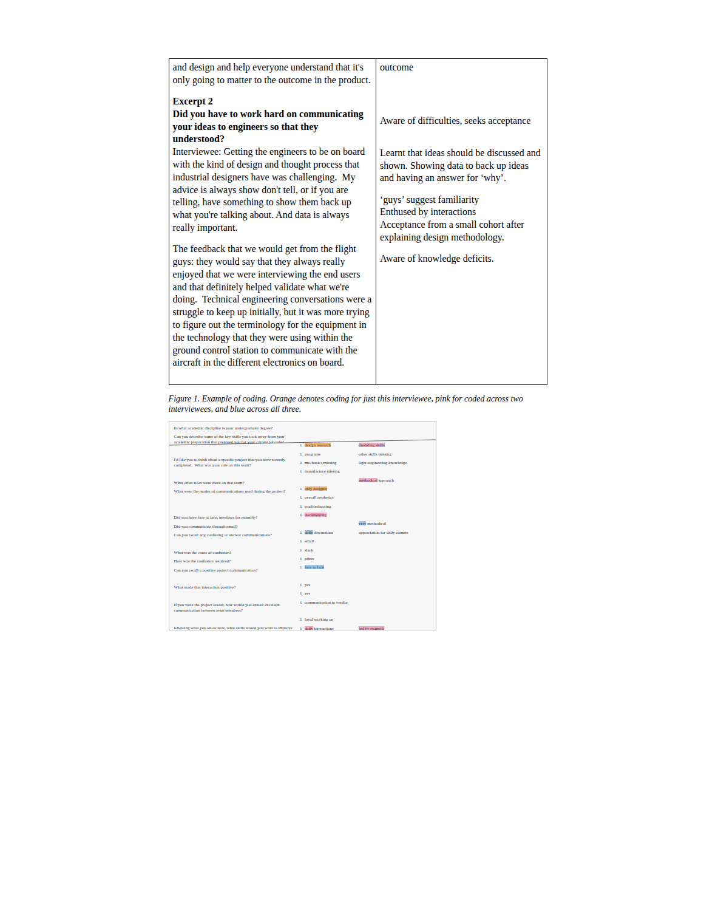| and design and help everyone understand that it's only going to matter to the outcome in the product. Excerpt 2 Did you have to work hard on communicating your ideas to engineers so that they understood? Interviewee: Getting the engineers to be on board with the kind of design and thought process that industrial designers have was challenging. My advice is always show don't tell, or if you are telling, have something to show them back up what you're talking about. And data is always really important. The feedback that we would get from the flight guys: they would say that they always really enjoyed that we were interviewing the end users and that definitely helped validate what we're doing. Technical engineering conversations were a struggle to keep up initially, but it was more trying to figure out the terminology for the equipment in the technology that they were using within the ground control station to communicate with the aircraft in the different electronics on board. | outcome Aware of difficulties, seeks acceptance Learnt that ideas should be discussed and shown. Showing data to back up ideas and having an answer for ‘why’. ‘guys’ suggest familiarity Enthused by interactions Acceptance from a small cohort after explaining design methodology. Aware of knowledge deficits. |
Figure 1. Example of coding. Orange denotes coding for just this interviewee, pink for coded across two interviewees, and blue across all three.
In what academic discipline is your undergraduate degree?
Can you describe some of the key skills you took away from your academic preparation that prepared you for your current job role?
I'd like you to think about a specific project that you have recently completed. What was your role on this team?
What other roles were there on that team?
What were the modes of communications used during the project?
Did you have face to face, meetings for example?
Did you communicate through email?
Can you recall any confusing or unclear communications?
What was the cause of confusion?
How was the confusion resolved?
Can you recall a positive project communication?
What made that interaction positive?
If you were the project leader, how would you ensure excellent communication between team members?
Knowing what you know now, what skills would you want to improve on in an educational setting?
1 design research
1programs
1mechanics missing
1manufacture missing
1 only designer
1overall aesthetics
1troubleshooting
1 documenting
1 daily discussions
1email
1slack
1prints
1 face to face
1yes
1yes
1communication to vendor
1loyal working on
1 daily interactions
1helpful
1positive
1 everyone in the loop
1copy example given
1software
1 public speaking
modeling skills
other skills missing
light engineering knowledge
methodical approach
very methodical
appreciation for daily comms
led by example
presentation skills
deficit in public comm. skills